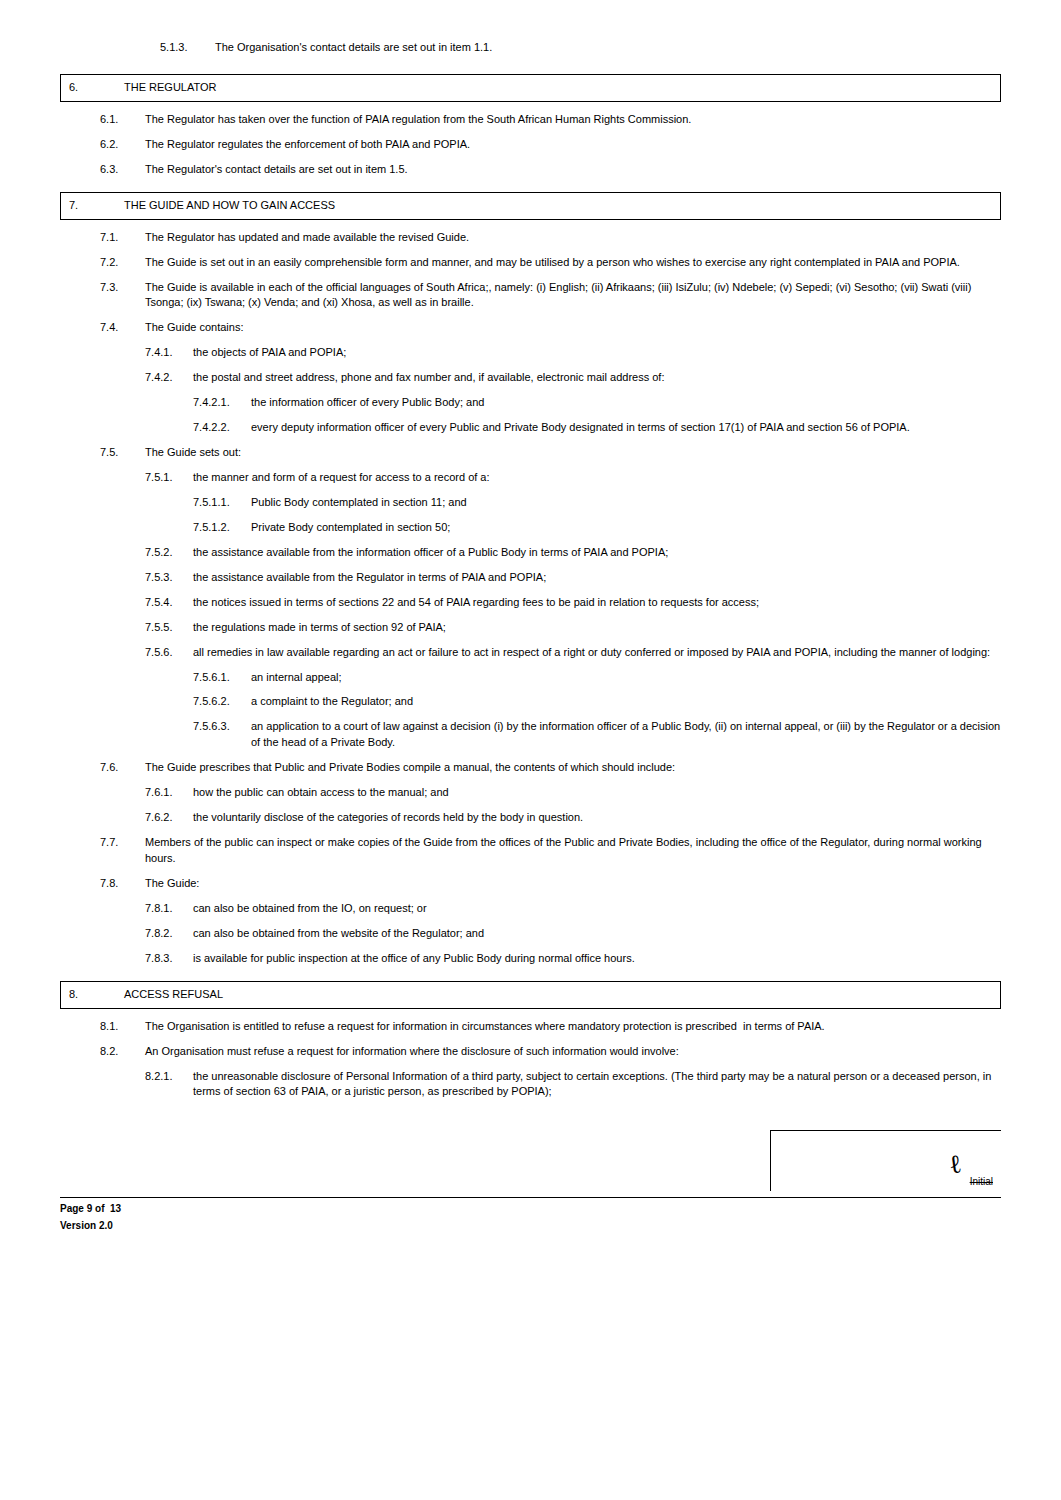5.1.3. The Organisation's contact details are set out in item 1.1.
6. THE REGULATOR
6.1. The Regulator has taken over the function of PAIA regulation from the South African Human Rights Commission.
6.2. The Regulator regulates the enforcement of both PAIA and POPIA.
6.3. The Regulator's contact details are set out in item 1.5.
7. THE GUIDE AND HOW TO GAIN ACCESS
7.1. The Regulator has updated and made available the revised Guide.
7.2. The Guide is set out in an easily comprehensible form and manner, and may be utilised by a person who wishes to exercise any right contemplated in PAIA and POPIA.
7.3. The Guide is available in each of the official languages of South Africa;, namely: (i) English; (ii) Afrikaans; (iii) IsiZulu; (iv) Ndebele; (v) Sepedi; (vi) Sesotho; (vii) Swati (viii) Tsonga; (ix) Tswana; (x) Venda; and (xi) Xhosa, as well as in braille.
7.4. The Guide contains:
7.4.1. the objects of PAIA and POPIA;
7.4.2. the postal and street address, phone and fax number and, if available, electronic mail address of:
7.4.2.1. the information officer of every Public Body; and
7.4.2.2. every deputy information officer of every Public and Private Body designated in terms of section 17(1) of PAIA and section 56 of POPIA.
7.5. The Guide sets out:
7.5.1. the manner and form of a request for access to a record of a:
7.5.1.1. Public Body contemplated in section 11; and
7.5.1.2. Private Body contemplated in section 50;
7.5.2. the assistance available from the information officer of a Public Body in terms of PAIA and POPIA;
7.5.3. the assistance available from the Regulator in terms of PAIA and POPIA;
7.5.4. the notices issued in terms of sections 22 and 54 of PAIA regarding fees to be paid in relation to requests for access;
7.5.5. the regulations made in terms of section 92 of PAIA;
7.5.6. all remedies in law available regarding an act or failure to act in respect of a right or duty conferred or imposed by PAIA and POPIA, including the manner of lodging:
7.5.6.1. an internal appeal;
7.5.6.2. a complaint to the Regulator; and
7.5.6.3. an application to a court of law against a decision (i) by the information officer of a Public Body, (ii) on internal appeal, or (iii) by the Regulator or a decision of the head of a Private Body.
7.6. The Guide prescribes that Public and Private Bodies compile a manual, the contents of which should include:
7.6.1. how the public can obtain access to the manual; and
7.6.2. the voluntarily disclose of the categories of records held by the body in question.
7.7. Members of the public can inspect or make copies of the Guide from the offices of the Public and Private Bodies, including the office of the Regulator, during normal working hours.
7.8. The Guide:
7.8.1. can also be obtained from the IO, on request; or
7.8.2. can also be obtained from the website of the Regulator; and
7.8.3. is available for public inspection at the office of any Public Body during normal office hours.
8. ACCESS REFUSAL
8.1. The Organisation is entitled to refuse a request for information in circumstances where mandatory protection is prescribed in terms of PAIA.
8.2. An Organisation must refuse a request for information where the disclosure of such information would involve:
8.2.1. the unreasonable disclosure of Personal Information of a third party, subject to certain exceptions. (The third party may be a natural person or a deceased person, in terms of section 63 of PAIA, or a juristic person, as prescribed by POPIA);
ℓ Initial
Page 9 of 13
Version 2.0